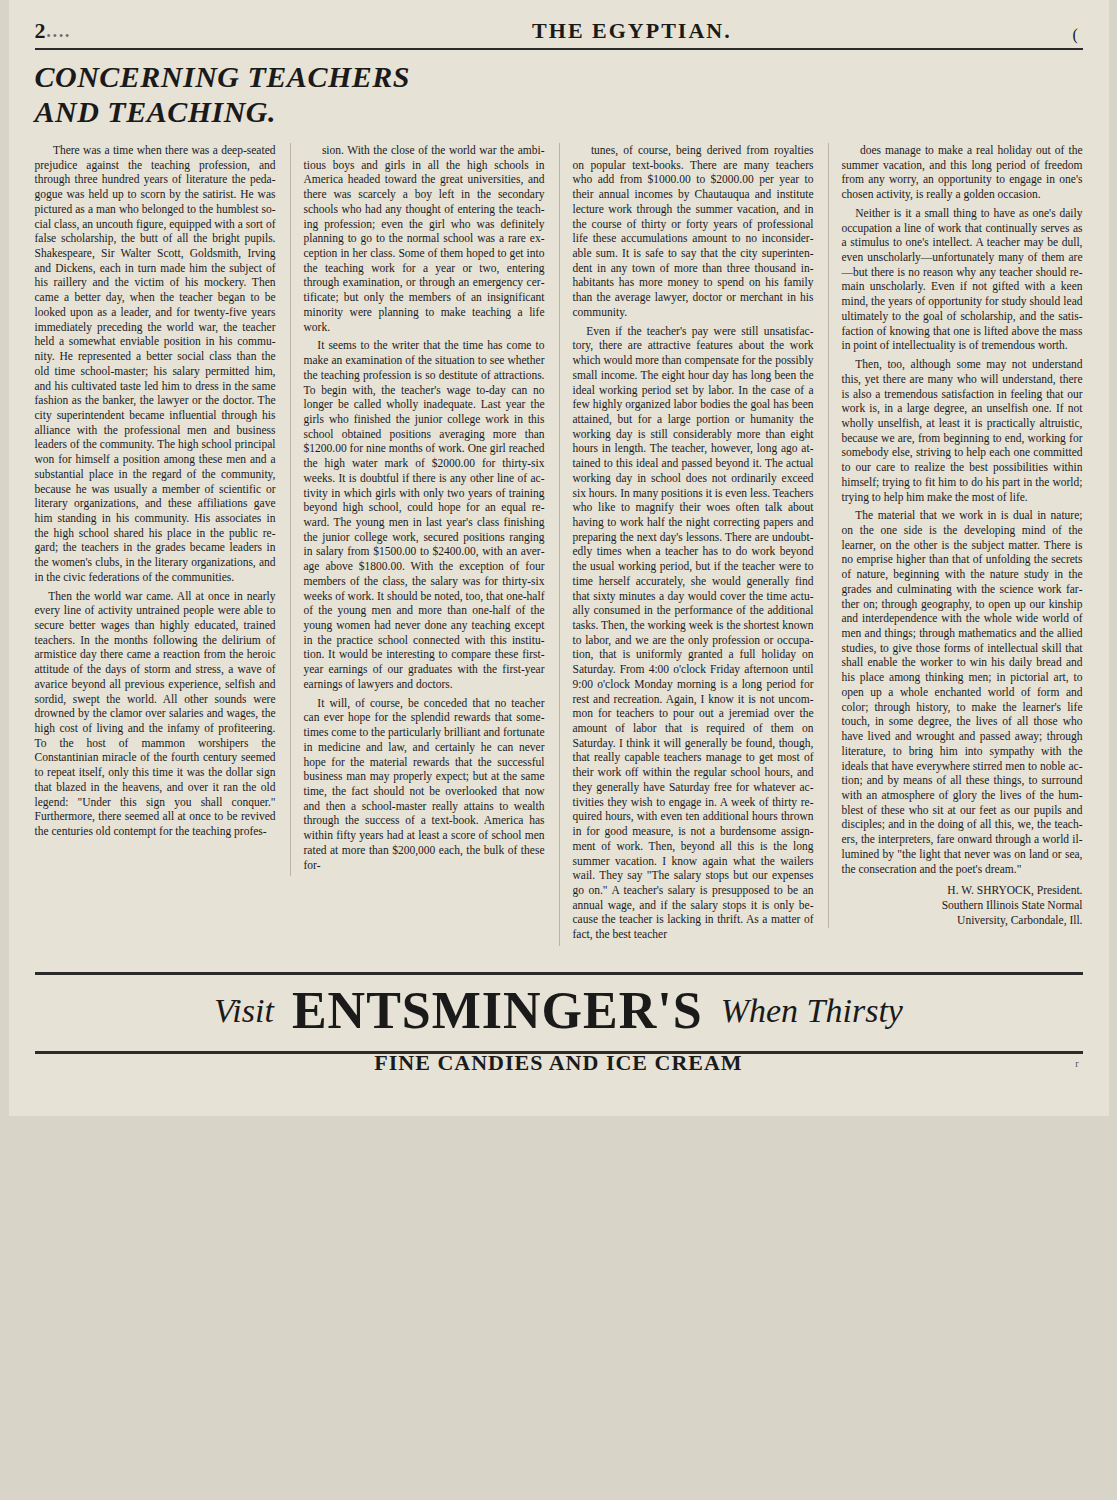2
••••
THE EGYPTIAN.
(
CONCERNING TEACHERS
AND TEACHING.
There was a time when there was a deep-seated prejudice against the teaching profession, and through three hundred years of literature the pedagogue was held up to scorn by the satirist. He was pictured as a man who belonged to the humblest social class, an uncouth figure, equipped with a sort of false scholarship, the butt of all the bright pupils. Shakespeare, Sir Walter Scott, Goldsmith, Irving and Dickens, each in turn made him the subject of his raillery and the victim of his mockery. Then came a better day, when the teacher began to be looked upon as a leader, and for twenty-five years immediately preceding the world war, the teacher held a somewhat enviable position in his community. He represented a better social class than the old time school-master; his salary permitted him, and his cultivated taste led him to dress in the same fashion as the banker, the lawyer or the doctor. The city superintendent became influential through his alliance with the professional men and business leaders of the community. The high school principal won for himself a position among these men and a substantial place in the regard of the community, because he was usually a member of scientific or literary organizations, and these affiliations gave him standing in his community. His associates in the high school shared his place in the public regard; the teachers in the grades became leaders in the women's clubs, in the literary organizations, and in the civic federations of the communities.
Then the world war came. All at once in nearly every line of activity untrained people were able to secure better wages than highly educated, trained teachers. In the months following the delirium of armistice day there came a reaction from the heroic attitude of the days of storm and stress, a wave of avarice beyond all previous experience, selfish and sordid, swept the world. All other sounds were drowned by the clamor over salaries and wages, the high cost of living and the infamy of profiteering. To the host of mammon worshipers the Constantinian miracle of the fourth century seemed to repeat itself, only this time it was the dollar sign that blazed in the heavens, and over it ran the old legend: "Under this sign you shall conquer." Furthermore, there seemed all at once to be revived the centuries old contempt for the teaching profes-
sion. With the close of the world war the ambitious boys and girls in all the high schools in America headed toward the great universities, and there was scarcely a boy left in the secondary schools who had any thought of entering the teaching profession; even the girl who was definitely planning to go to the normal school was a rare exception in her class. Some of them hoped to get into the teaching work for a year or two, entering through examination, or through an emergency certificate; but only the members of an insignificant minority were planning to make teaching a life work.
It seems to the writer that the time has come to make an examination of the situation to see whether the teaching profession is so destitute of attractions. To begin with, the teacher's wage to-day can no longer be called wholly inadequate. Last year the girls who finished the junior college work in this school obtained positions averaging more than $1200.00 for nine months of work. One girl reached the high water mark of $2000.00 for thirty-six weeks. It is doubtful if there is any other line of activity in which girls with only two years of training beyond high school, could hope for an equal reward. The young men in last year's class finishing the junior college work, secured positions ranging in salary from $1500.00 to $2400.00, with an average above $1800.00. With the exception of four members of the class, the salary was for thirty-six weeks of work. It should be noted, too, that one-half of the young men and more than one-half of the young women had never done any teaching except in the practice school connected with this institution. It would be interesting to compare these first-year earnings of our graduates with the first-year earnings of lawyers and doctors.
It will, of course, be conceded that no teacher can ever hope for the splendid rewards that sometimes come to the particularly brilliant and fortunate in medicine and law, and certainly he can never hope for the material rewards that the successful business man may properly expect; but at the same time, the fact should not be overlooked that now and then a school-master really attains to wealth through the success of a text-book. America has within fifty years had at least a score of school men rated at more than $200,000 each, the bulk of these for-
tunes, of course, being derived from royalties on popular text-books. There are many teachers who add from $1000.00 to $2000.00 per year to their annual incomes by Chautauqua and institute lecture work through the summer vacation, and in the course of thirty or forty years of professional life these accumulations amount to no inconsiderable sum. It is safe to say that the city superintendent in any town of more than three thousand inhabitants has more money to spend on his family than the average lawyer, doctor or merchant in his community.
Even if the teacher's pay were still unsatisfactory, there are attractive features about the work which would more than compensate for the possibly small income. The eight hour day has long been the ideal working period set by labor. In the case of a few highly organized labor bodies the goal has been attained, but for a large portion or humanity the working day is still considerably more than eight hours in length. The teacher, however, long ago attained to this ideal and passed beyond it. The actual working day in school does not ordinarily exceed six hours. In many positions it is even less. Teachers who like to magnify their woes often talk about having to work half the night correcting papers and preparing the next day's lessons. There are undoubtedly times when a teacher has to do work beyond the usual working period, but if the teacher were to time herself accurately, she would generally find that sixty minutes a day would cover the time actually consumed in the performance of the additional tasks. Then, the working week is the shortest known to labor, and we are the only profession or occupation, that is uniformly granted a full holiday on Saturday. From 4:00 o'clock Friday afternoon until 9:00 o'clock Monday morning is a long period for rest and recreation. Again, I know it is not uncommon for teachers to pour out a jeremiad over the amount of labor that is required of them on Saturday. I think it will generally be found, though, that really capable teachers manage to get most of their work off within the regular school hours, and they generally have Saturday free for whatever activities they wish to engage in. A week of thirty required hours, with even ten additional hours thrown in for good measure, is not a burdensome assignment of work. Then, beyond all this is the long summer vacation. I know again what the wailers wail. They say "The salary stops but our expenses go on." A teacher's salary is presupposed to be an annual wage, and if the salary stops it is only because the teacher is lacking in thrift. As a matter of fact, the best teacher
does manage to make a real holiday out of the summer vacation, and this long period of freedom from any worry, an opportunity to engage in one's chosen activity, is really a golden occasion.
Neither is it a small thing to have as one's daily occupation a line of work that continually serves as a stimulus to one's intellect. A teacher may be dull, even unscholarly—unfortunately many of them are—but there is no reason why any teacher should remain unscholarly. Even if not gifted with a keen mind, the years of opportunity for study should lead ultimately to the goal of scholarship, and the satisfaction of knowing that one is lifted above the mass in point of intellectuality is of tremendous worth.
Then, too, although some may not understand this, yet there are many who will understand, there is also a tremendous satisfaction in feeling that our work is, in a large degree, an unselfish one. If not wholly unselfish, at least it is practically altruistic, because we are, from beginning to end, working for somebody else, striving to help each one committed to our care to realize the best possibilities within himself; trying to fit him to do his part in the world; trying to help him make the most of life.
The material that we work in is dual in nature; on the one side is the developing mind of the learner, on the other is the subject matter. There is no emprise higher than that of unfolding the secrets of nature, beginning with the nature study in the grades and culminating with the science work farther on; through geography, to open up our kinship and interdependence with the whole wide world of men and things; through mathematics and the allied studies, to give those forms of intellectual skill that shall enable the worker to win his daily bread and his place among thinking men; in pictorial art, to open up a whole enchanted world of form and color; through history, to make the learner's life touch, in some degree, the lives of all those who have lived and wrought and passed away; through literature, to bring him into sympathy with the ideals that have everywhere stirred men to noble action; and by means of all these things, to surround with an atmosphere of glory the lives of the humblest of these who sit at our feet as our pupils and disciples; and in the doing of all this, we, the teachers, the interpreters, fare onward through a world illumined by "the light that never was on land or sea, the consecration and the poet's dream."
H. W. SHRYOCK, President.
Southern Illinois State Normal
University, Carbondale, Ill.
Visit
ENTSMINGER'S
When Thirsty r
FINE CANDIES AND ICE CREAM